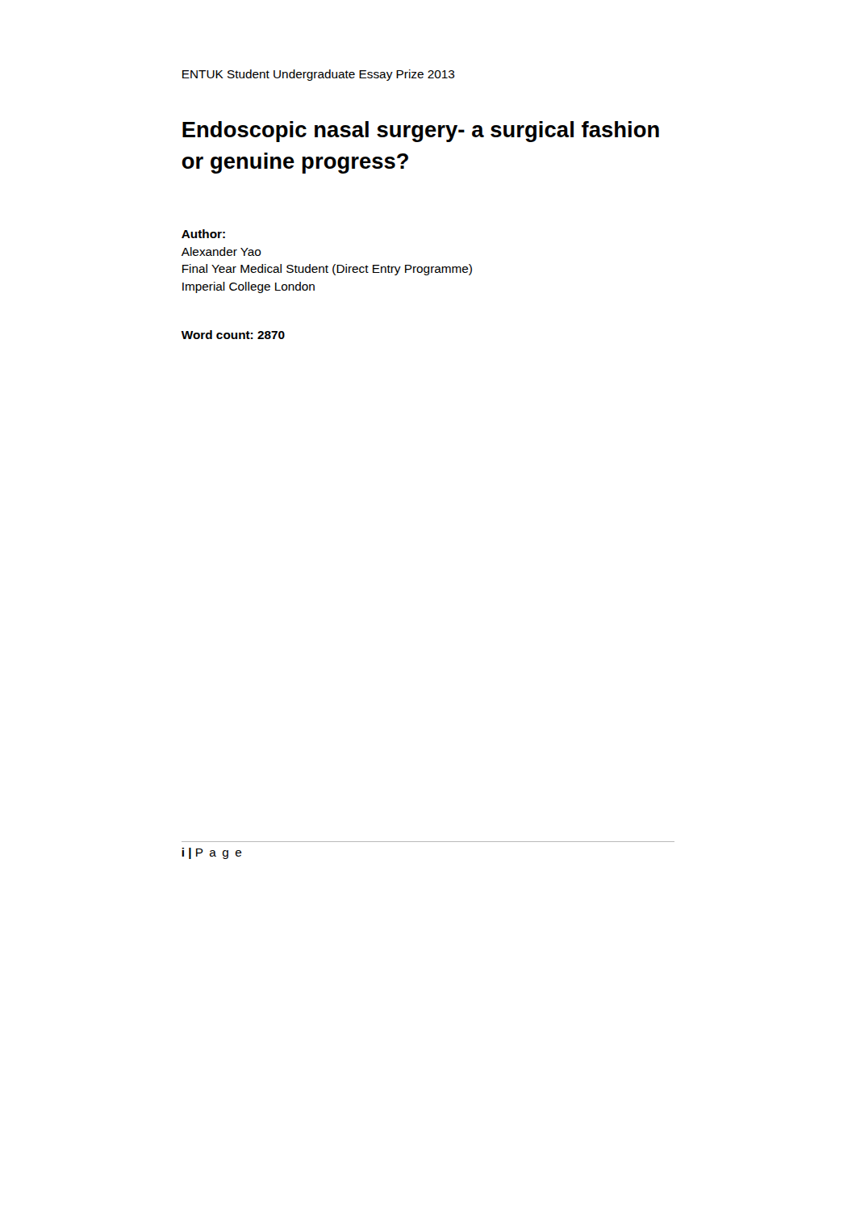ENTUK Student Undergraduate Essay Prize 2013
Endoscopic nasal surgery- a surgical fashion or genuine progress?
Author:
Alexander Yao
Final Year Medical Student (Direct Entry Programme)
Imperial College London
Word count: 2870
i | P a g e